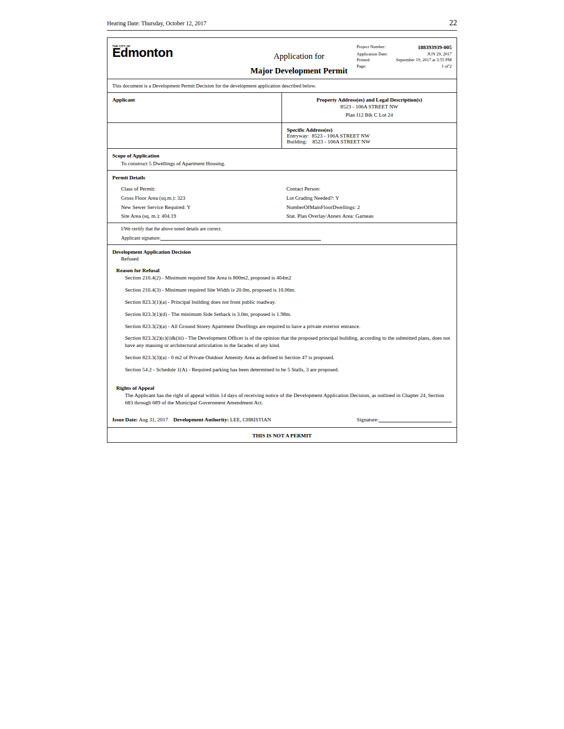Hearing Date: Thursday, October 12, 2017
22
THE CITY OFEdmonton
Application for
Major Development Permit
Project Number: 188393939-005
Application Date: JUN 29, 2017
Printed: September 19, 2017 at 3:55 PM
Page: 1 of 2
‘
This document is a Development Permit Decision for the development application described below.
Applicant
Property Address(es) and Legal Description(s)
8523 - 106A STREET NW
Plan I12 Blk C Lot 24
Specific Address(es)
Entryway: 8523 - 106A STREET NW
Building: 8523 - 106A STREET NW
Scope of Application
To construct 5 Dwellings of Apartment Housing.
Permit Details
Class of Permit:
Gross Floor Area (sq.m.): 323
New Sewer Service Required: Y
Site Area (sq. m.): 404.19
Contact Person:
Lot Grading Needed?: Y
NumberOfMainFloorDwellings: 2
Stat. Plan Overlay/Annex Area: Garneau
I/We certify that the above noted details are correct.
Applicant signature:
Development Application Decision
Refused
Reason for Refusal
Section 210.4(2) - Minimum required Site Area is 800m2, proposed is 404m2
Section 210.4(3) - Minimum required Site Width is 20.0m, proposed is 10.06m.
Section 823.3(1)(a) - Principal building does not front public roadway.
Section 823.3(1)(d) - The minimum Side Setback is 3.0m, proposed is 1.98m.
Section 823.3(2)(a) - All Ground Storey Apartment Dwellings are required to have a private exterior entrance.
Section 823.3(2)(c)(i)&(iii) - The Development Officer is of the opinion that the proposed principal building, according to the submitted plans, does not have any massing or architectural articulation in the facades of any kind.
Section 823.3(3)(a) - 0 m2 of Private Outdoor Amenity Area as defined in Section 47 is proposed.
Section 54.2 - Schedule 1(A) - Required parking has been determined to be 5 Stalls, 3 are proposed.
Rights of Appeal
The Applicant has the right of appeal within 14 days of receiving notice of the Development Application Decision, as outlined in Chapter 24, Section 683 through 689 of the Municipal Government Amendment Act.
Issue Date: Aug 31, 2017 Development Authority: LEE, CHRISTIAN
Signature:
THIS IS NOT A PERMIT